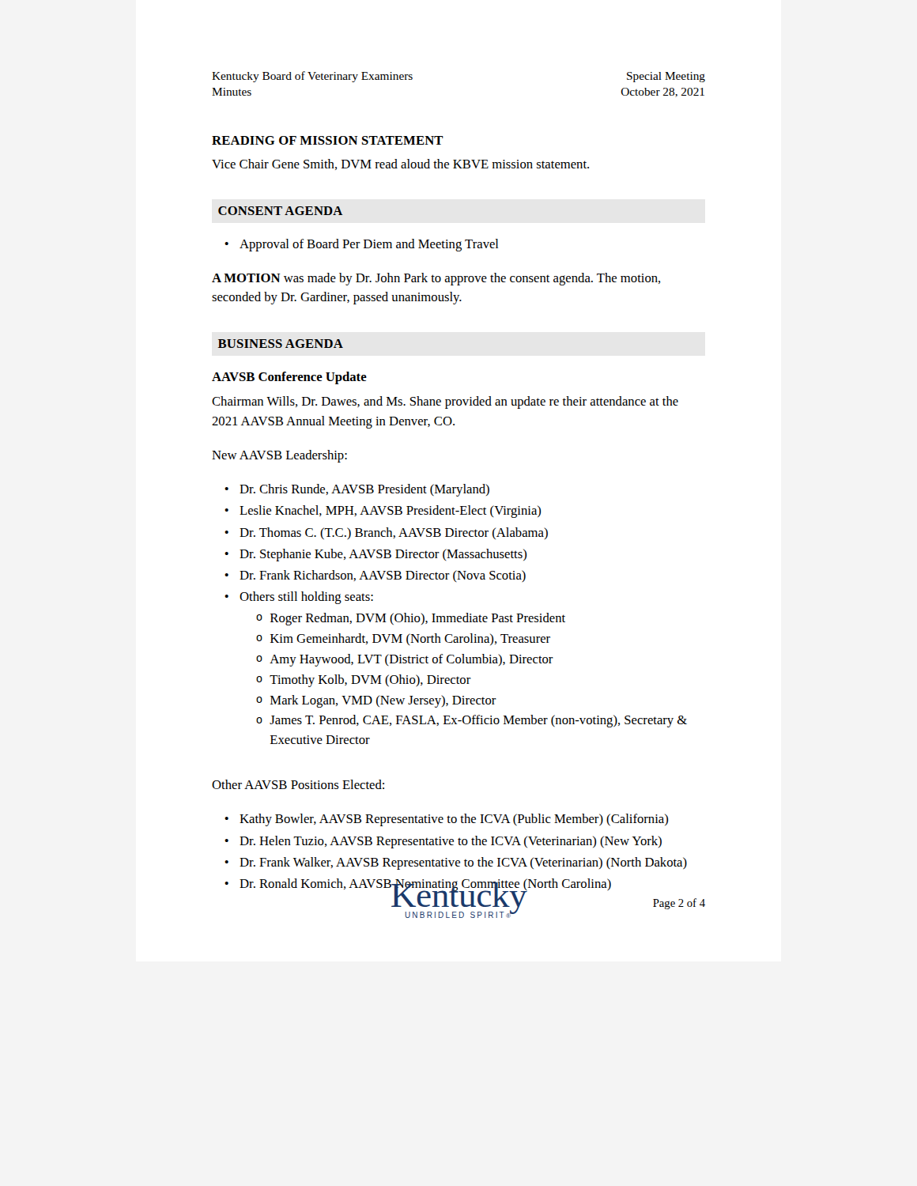Kentucky Board of Veterinary Examiners
Minutes
Special Meeting
October 28, 2021
READING OF MISSION STATEMENT
Vice Chair Gene Smith, DVM read aloud the KBVE mission statement.
CONSENT AGENDA
Approval of Board Per Diem and Meeting Travel
A MOTION was made by Dr. John Park to approve the consent agenda. The motion, seconded by Dr. Gardiner, passed unanimously.
BUSINESS AGENDA
AAVSB Conference Update
Chairman Wills, Dr. Dawes, and Ms. Shane provided an update re their attendance at the 2021 AAVSB Annual Meeting in Denver, CO.
New AAVSB Leadership:
Dr. Chris Runde, AAVSB President (Maryland)
Leslie Knachel, MPH, AAVSB President-Elect (Virginia)
Dr. Thomas C. (T.C.) Branch, AAVSB Director (Alabama)
Dr. Stephanie Kube, AAVSB Director (Massachusetts)
Dr. Frank Richardson, AAVSB Director (Nova Scotia)
Others still holding seats:
Roger Redman, DVM (Ohio), Immediate Past President
Kim Gemeinhardt, DVM (North Carolina), Treasurer
Amy Haywood, LVT (District of Columbia), Director
Timothy Kolb, DVM (Ohio), Director
Mark Logan, VMD (New Jersey), Director
James T. Penrod, CAE, FASLA, Ex-Officio Member (non-voting), Secretary & Executive Director
Other AAVSB Positions Elected:
Kathy Bowler, AAVSB Representative to the ICVA (Public Member) (California)
Dr. Helen Tuzio, AAVSB Representative to the ICVA (Veterinarian) (New York)
Dr. Frank Walker, AAVSB Representative to the ICVA (Veterinarian) (North Dakota)
Dr. Ronald Komich, AAVSB Nominating Committee (North Carolina)
Kentucky
UNBRIDLED SPIRIT®
Page 2 of 4